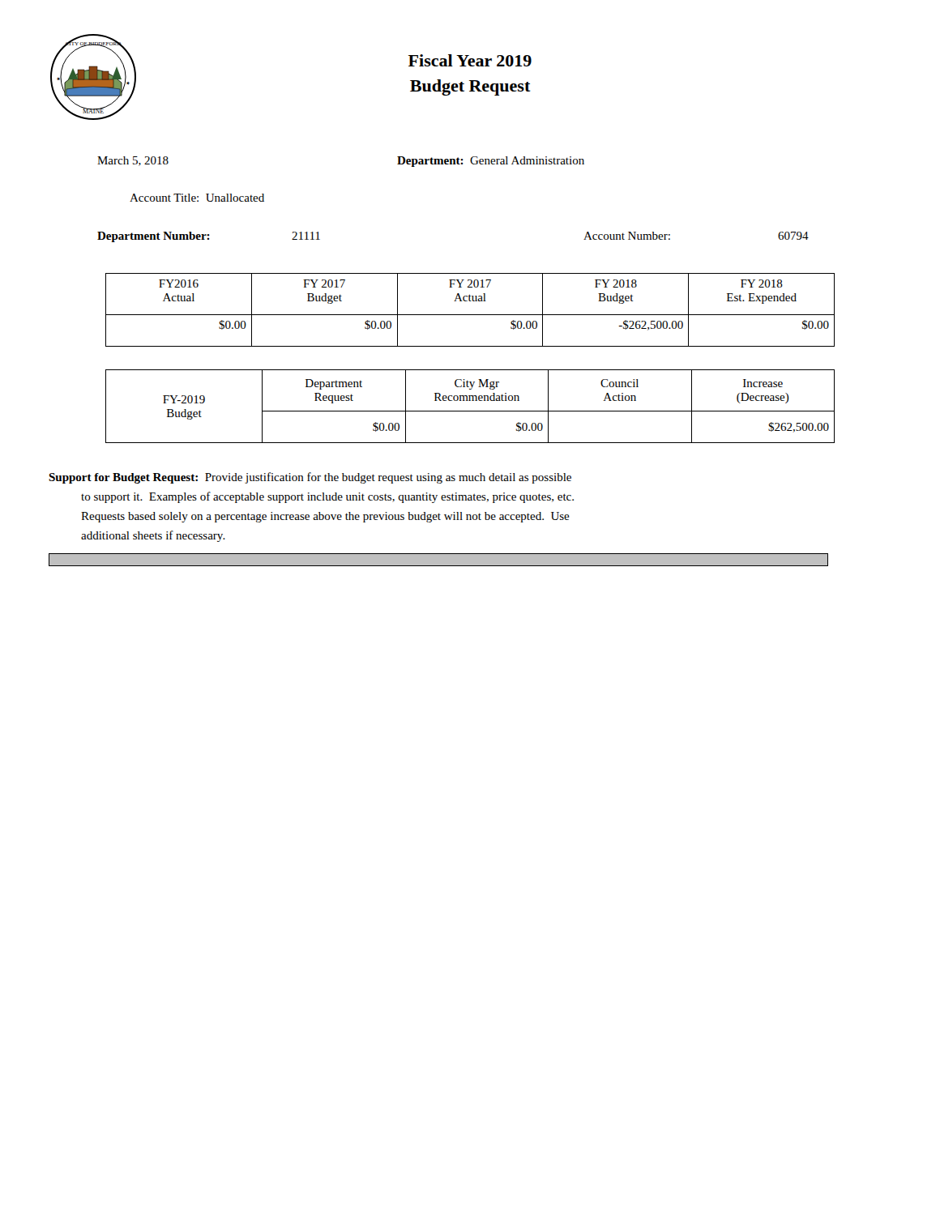CITY OF BIDDEFORD MAINE ★ ★
Fiscal Year 2019
Budget Request
March 5, 2018 Department: General Administration
Account Title: Unallocated
Department Number: 21111 Account Number: 60794
| FY2016 Actual | FY 2017 Budget | FY 2017 Actual | FY 2018 Budget | FY 2018 Est. Expended |
| --- | --- | --- | --- | --- |
| $0.00 | $0.00 | $0.00 | -$262,500.00 | $0.00 |
| FY-2019 Budget | Department Request | City Mgr Recommendation | Council Action | Increase (Decrease) |
| $0.00 | $0.00 | | $262,500.00 |
Support for Budget Request: Provide justification for the budget request using as much detail as possible
to support it. Examples of acceptable support include unit costs, quantity estimates, price quotes, etc.
Requests based solely on a percentage increase above the previous budget will not be accepted. Use
additional sheets if necessary.